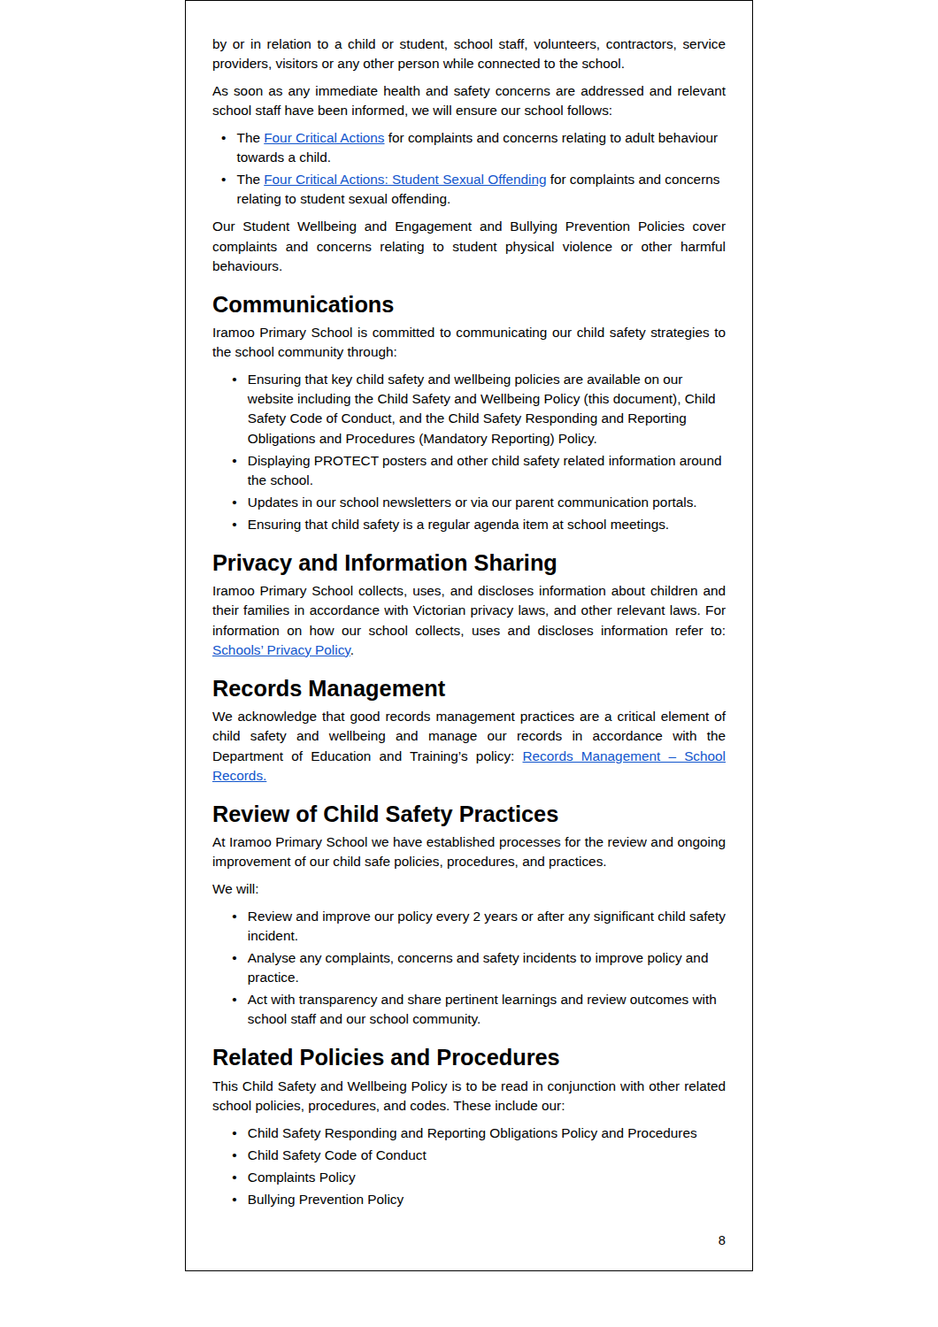by or in relation to a child or student, school staff, volunteers, contractors, service providers, visitors or any other person while connected to the school.
As soon as any immediate health and safety concerns are addressed and relevant school staff have been informed, we will ensure our school follows:
The Four Critical Actions for complaints and concerns relating to adult behaviour towards a child.
The Four Critical Actions: Student Sexual Offending for complaints and concerns relating to student sexual offending.
Our Student Wellbeing and Engagement and Bullying Prevention Policies cover complaints and concerns relating to student physical violence or other harmful behaviours.
Communications
Iramoo Primary School is committed to communicating our child safety strategies to the school community through:
Ensuring that key child safety and wellbeing policies are available on our website including the Child Safety and Wellbeing Policy (this document), Child Safety Code of Conduct, and the Child Safety Responding and Reporting Obligations and Procedures (Mandatory Reporting) Policy.
Displaying PROTECT posters and other child safety related information around the school.
Updates in our school newsletters or via our parent communication portals.
Ensuring that child safety is a regular agenda item at school meetings.
Privacy and Information Sharing
Iramoo Primary School collects, uses, and discloses information about children and their families in accordance with Victorian privacy laws, and other relevant laws. For information on how our school collects, uses and discloses information refer to: Schools’ Privacy Policy.
Records Management
We acknowledge that good records management practices are a critical element of child safety and wellbeing and manage our records in accordance with the Department of Education and Training’s policy: Records Management – School Records.
Review of Child Safety Practices
At Iramoo Primary School we have established processes for the review and ongoing improvement of our child safe policies, procedures, and practices.
We will:
Review and improve our policy every 2 years or after any significant child safety incident.
Analyse any complaints, concerns and safety incidents to improve policy and practice.
Act with transparency and share pertinent learnings and review outcomes with school staff and our school community.
Related Policies and Procedures
This Child Safety and Wellbeing Policy is to be read in conjunction with other related school policies, procedures, and codes. These include our:
Child Safety Responding and Reporting Obligations Policy and Procedures
Child Safety Code of Conduct
Complaints Policy
Bullying Prevention Policy
8